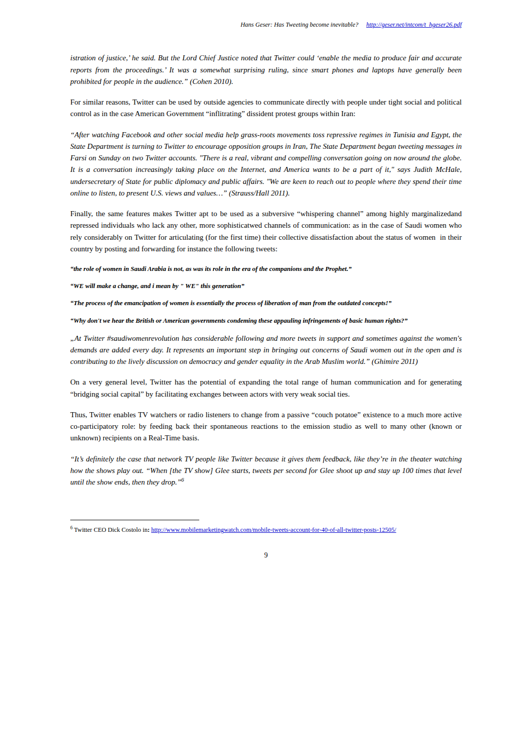Hans Geser: Has Tweeting become inevitable? http://geser.net/intcom/t_hgeser26.pdf
istration of justice,’ he said. But the Lord Chief Justice noted that Twitter could ‘enable the media to produce fair and accurate reports from the proceedings.’ It was a somewhat surprising ruling, since smart phones and laptops have generally been prohibited for people in the audience.” (Cohen 2010).
For similar reasons, Twitter can be used by outside agencies to communicate directly with people under tight social and political control as in the case American Government “inflitrating” dissident protest groups within Iran:
“After watching Facebook and other social media help grass-roots movements toss repressive regimes in Tunisia and Egypt, the State Department is turning to Twitter to encourage opposition groups in Iran, The State Department began tweeting messages in Farsi on Sunday on two Twitter accounts. "There is a real, vibrant and compelling conversation going on now around the globe. It is a conversation increasingly taking place on the Internet, and America wants to be a part of it," says Judith McHale, undersecretary of State for public diplomacy and public affairs. "We are keen to reach out to people where they spend their time online to listen, to present U.S. views and values…” (Strauss/Hall 2011).
Finally, the same features makes Twitter apt to be used as a subversive “whispering channel” among highly marginalizedand repressed individuals who lack any other, more sophisticatwed channels of communication: as in the case of Saudi women who rely considerably on Twitter for articulating (for the first time) their collective dissatisfaction about the status of women in their country by posting and forwarding for instance the following tweets:
“the role of women in Saudi Arabia is not, as was its role in the era of the companions and the Prophet.”
“WE will make a change, and i mean by " WE" this generation”
“The process of the emancipation of women is essentially the process of liberation of man from the outdated concepts!”
“Why don't we hear the British or American governments condeming these appauling infringements of basic human rights?”
„At Twitter #saudiwomenrevolution has considerable following and more tweets in support and sometimes against the women's demands are added every day. It represents an important step in bringing out concerns of Saudi women out in the open and is contributing to the lively discussion on democracy and gender equality in the Arab Muslim world.” (Ghimire 2011)
On a very general level, Twitter has the potential of expanding the total range of human communication and for generating “bridging social capital” by facilitating exchanges between actors with very weak social ties.
Thus, Twitter enables TV watchers or radio listeners to change from a passive “couch potatoe” existence to a much more active co-participatory role: by feeding back their spontaneous reactions to the emission studio as well to many other (known or unknown) recipients on a Real-Time basis.
“It’s definitely the case that network TV people like Twitter because it gives them feedback, like they’re in the theater watching how the shows play out. “When [the TV show] Glee starts, tweets per second for Glee shoot up and stay up 100 times that level until the show ends, then they drop.”6
6 Twitter CEO Dick Costolo in: http://www.mobilemarketingwatch.com/mobile-tweets-account-for-40-of-all-twitter-posts-12505/
9